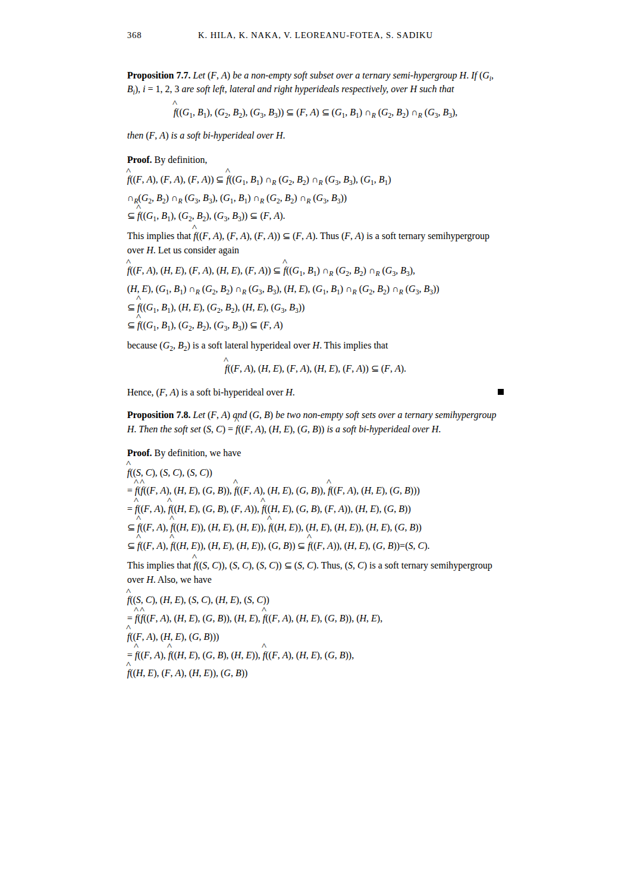368 k. hila, k. naka, v. leoreanu-fotea, s. sadiku
Proposition 7.7. Let (F, A) be a non-empty soft subset over a ternary semi-hypergroup H. If (Gi, Bi), i = 1, 2, 3 are soft left, lateral and right hyperideals respectively, over H such that
^f((G1, B1), (G2, B2), (G3, B3)) ⊆ (F, A) ⊆ (G1, B1) ∩R (G2, B2) ∩R (G3, B3),
then (F, A) is a soft bi-hyperideal over H.
Proof. By definition,
^f((F, A), (F, A), (F, A)) ⊆ ^f((G1, B1) ∩R (G2, B2) ∩R (G3, B3), (G1, B1)
∩R(G2, B2) ∩R (G3, B3), (G1, B1) ∩R (G2, B2) ∩R (G3, B3))
⊆ ^f((G1, B1), (G2, B2), (G3, B3)) ⊆ (F, A).
This implies that ^f((F, A), (F, A), (F, A)) ⊆ (F, A). Thus (F, A) is a soft ternary semihypergroup over H. Let us consider again
^f((F, A), (H, E), (F, A), (H, E), (F, A)) ⊆ ^f((G1, B1) ∩R (G2, B2) ∩R (G3, B3),
(H, E), (G1, B1) ∩R (G2, B2) ∩R (G3, B3), (H, E), (G1, B1) ∩R (G2, B2) ∩R (G3, B3))
⊆ ^f((G1, B1), (H, E), (G2, B2), (H, E), (G3, B3))
⊆ ^f((G1, B1), (G2, B2), (G3, B3)) ⊆ (F, A)
because (G2, B2) is a soft lateral hyperideal over H. This implies that
^f((F, A), (H, E), (F, A), (H, E), (F, A)) ⊆ (F, A).
Hence, (F, A) is a soft bi-hyperideal over H.
Proposition 7.8. Let (F, A) and (G, B) be two non-empty soft sets over a ternary semihypergroup H. Then the soft set (S, C) = ^f((F, A), (H, E), (G, B)) is a soft bi-hyperideal over H.
Proof. By definition, we have
^f((S, C), (S, C), (S, C))
= ^f(^f((F, A), (H, E), (G, B)), ^f((F, A), (H, E), (G, B)), ^f((F, A), (H, E), (G, B)))
= ^f((F, A), ^f((H, E), (G, B), (F, A)), ^f((H, E), (G, B), (F, A)), (H, E), (G, B))
⊆ ^f((F, A), ^f((H, E)), (H, E), (H, E)), ^f((H, E)), (H, E), (H, E)), (H, E), (G, B))
⊆ ^f((F, A), ^f((H, E)), (H, E), (H, E)), (G, B)) ⊆ ^f((F, A)), (H, E), (G, B))=(S, C).
This implies that ^f((S, C)), (S, C), (S, C)) ⊆ (S, C). Thus, (S, C) is a soft ternary semihypergroup over H. Also, we have
^f((S, C), (H, E), (S, C), (H, E), (S, C))
= ^f(^f((F, A), (H, E), (G, B)), (H, E), ^f((F, A), (H, E), (G, B)), (H, E),
^f((F, A), (H, E), (G, B)))
= ^f((F, A), ^f((H, E), (G, B), (H, E)), ^f((F, A), (H, E), (G, B)),
^f((H, E), (F, A), (H, E)), (G, B))